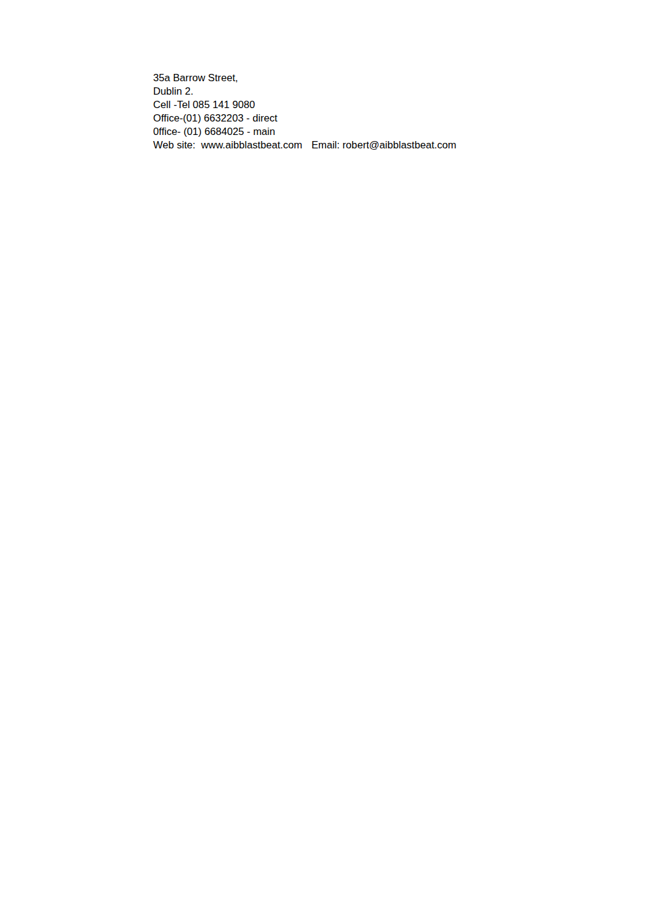35a Barrow Street, Dublin 2. Cell -Tel 085 141 9080 Office-(01) 6632203 - direct 0ffice- (01) 6684025 - main Web site: www.aibblastbeat.com Email: robert@aibblastbeat.com